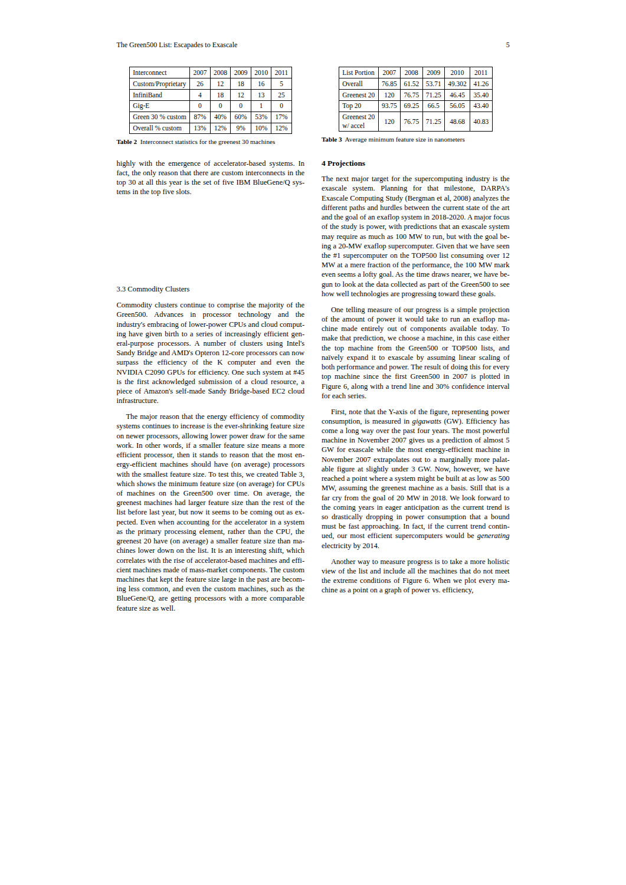The Green500 List: Escapades to Exascale 5
| Interconnect | 2007 | 2008 | 2009 | 2010 | 2011 |
| Custom/Proprietary | 26 | 12 | 18 | 16 | 5 |
| InfiniBand | 4 | 18 | 12 | 13 | 25 |
| Gig-E | 0 | 0 | 0 | 1 | 0 |
| Green 30 % custom | 87% | 40% | 60% | 53% | 17% |
| Overall % custom | 13% | 12% | 9% | 10% | 12% |
Table 2 Interconnect statistics for the greenest 30 machines
| List Portion | 2007 | 2008 | 2009 | 2010 | 2011 |
| Overall | 76.85 | 61.52 | 53.71 | 49.302 | 41.26 |
| Greenest 20 | 120 | 76.75 | 71.25 | 46.45 | 35.40 |
| Top 20 | 93.75 | 69.25 | 66.5 | 56.05 | 43.40 |
| Greenest 20 w/ accel | 120 | 76.75 | 71.25 | 48.68 | 40.83 |
Table 3 Average minimum feature size in nanometers
highly with the emergence of accelerator-based systems. In fact, the only reason that there are custom interconnects in the top 30 at all this year is the set of five IBM BlueGene/Q systems in the top five slots.
3.3 Commodity Clusters
Commodity clusters continue to comprise the majority of the Green500. Advances in processor technology and the industry's embracing of lower-power CPUs and cloud computing have given birth to a series of increasingly efficient general-purpose processors. A number of clusters using Intel's Sandy Bridge and AMD's Opteron 12-core processors can now surpass the efficiency of the K computer and even the NVIDIA C2090 GPUs for efficiency. One such system at #45 is the first acknowledged submission of a cloud resource, a piece of Amazon's self-made Sandy Bridge-based EC2 cloud infrastructure.
The major reason that the energy efficiency of commodity systems continues to increase is the ever-shrinking feature size on newer processors, allowing lower power draw for the same work. In other words, if a smaller feature size means a more efficient processor, then it stands to reason that the most energy-efficient machines should have (on average) processors with the smallest feature size. To test this, we created Table 3, which shows the minimum feature size (on average) for CPUs of machines on the Green500 over time. On average, the greenest machines had larger feature size than the rest of the list before last year, but now it seems to be coming out as expected. Even when accounting for the accelerator in a system as the primary processing element, rather than the CPU, the greenest 20 have (on average) a smaller feature size than machines lower down on the list. It is an interesting shift, which correlates with the rise of accelerator-based machines and efficient machines made of mass-market components. The custom machines that kept the feature size large in the past are becoming less common, and even the custom machines, such as the BlueGene/Q, are getting processors with a more comparable feature size as well.
4 Projections
The next major target for the supercomputing industry is the exascale system. Planning for that milestone, DARPA's Exascale Computing Study (Bergman et al, 2008) analyzes the different paths and hurdles between the current state of the art and the goal of an exaflop system in 2018-2020. A major focus of the study is power, with predictions that an exascale system may require as much as 100 MW to run, but with the goal being a 20-MW exaflop supercomputer. Given that we have seen the #1 supercomputer on the TOP500 list consuming over 12 MW at a mere fraction of the performance, the 100 MW mark even seems a lofty goal. As the time draws nearer, we have begun to look at the data collected as part of the Green500 to see how well technologies are progressing toward these goals.
One telling measure of our progress is a simple projection of the amount of power it would take to run an exaflop machine made entirely out of components available today. To make that prediction, we choose a machine, in this case either the top machine from the Green500 or TOP500 lists, and naïvely expand it to exascale by assuming linear scaling of both performance and power. The result of doing this for every top machine since the first Green500 in 2007 is plotted in Figure 6, along with a trend line and 30% confidence interval for each series.
First, note that the Y-axis of the figure, representing power consumption, is measured in gigawatts (GW). Efficiency has come a long way over the past four years. The most powerful machine in November 2007 gives us a prediction of almost 5 GW for exascale while the most energy-efficient machine in November 2007 extrapolates out to a marginally more palatable figure at slightly under 3 GW. Now, however, we have reached a point where a system might be built at as low as 500 MW, assuming the greenest machine as a basis. Still that is a far cry from the goal of 20 MW in 2018. We look forward to the coming years in eager anticipation as the current trend is so drastically dropping in power consumption that a bound must be fast approaching. In fact, if the current trend continued, our most efficient supercomputers would be generating electricity by 2014.
Another way to measure progress is to take a more holistic view of the list and include all the machines that do not meet the extreme conditions of Figure 6. When we plot every machine as a point on a graph of power vs. efficiency,